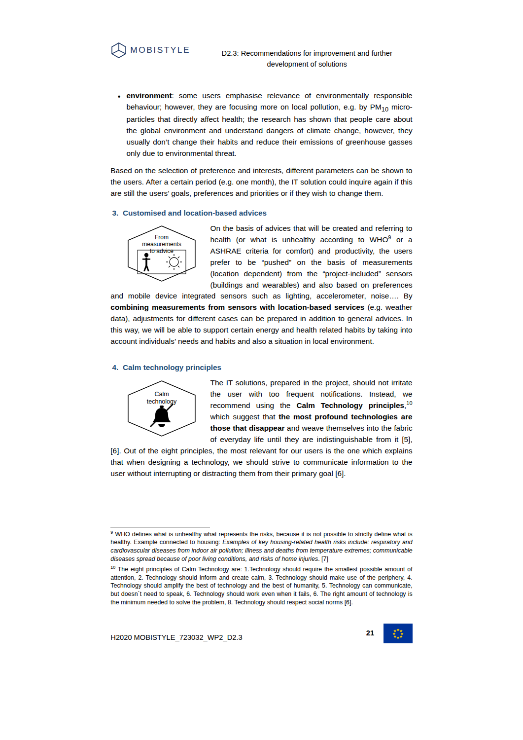MOBISTYLE
D2.3: Recommendations for improvement and further development of solutions
environment: some users emphasise relevance of environmentally responsible behaviour; however, they are focusing more on local pollution, e.g. by PM10 micro-particles that directly affect health; the research has shown that people care about the global environment and understand dangers of climate change, however, they usually don’t change their habits and reduce their emissions of greenhouse gasses only due to environmental threat.
Based on the selection of preference and interests, different parameters can be shown to the users. After a certain period (e.g. one month), the IT solution could inquire again if this are still the users’ goals, preferences and priorities or if they wish to change them.
3. Customised and location-based advices
From measurements to advice
On the basis of advices that will be created and referring to health (or what is unhealthy according to WHO9 or a ASHRAE criteria for comfort) and productivity, the users prefer to be “pushed” on the basis of measurements (location dependent) from the “project-included” sensors (buildings and wearables) and also based on preferences and mobile device integrated sensors such as lighting, accelerometer, noise…. By combining measurements from sensors with location-based services (e.g. weather data), adjustments for different cases can be prepared in addition to general advices. In this way, we will be able to support certain energy and health related habits by taking into account individuals’ needs and habits and also a situation in local environment.
4. Calm technology principles
Calm technology
The IT solutions, prepared in the project, should not irritate the user with too frequent notifications. Instead, we recommend using the Calm Technology principles,10 which suggest that the most profound technologies are those that disappear and weave themselves into the fabric of everyday life until they are indistinguishable from it [5], [6]. Out of the eight principles, the most relevant for our users is the one which explains that when designing a technology, we should strive to communicate information to the user without interrupting or distracting them from their primary goal [6].
9 WHO defines what is unhealthy what represents the risks, because it is not possible to strictly define what is healthy. Example connected to housing: Examples of key housing-related health risks include: respiratory and cardiovascular diseases from indoor air pollution; illness and deaths from temperature extremes; communicable diseases spread because of poor living conditions, and risks of home injuries. [7]
10 The eight principles of Calm Technology are: 1.Technology should require the smallest possible amount of attention, 2. Technology should inform and create calm, 3. Technology should make use of the periphery, 4. Technology should amplify the best of technology and the best of humanity, 5. Technology can communicate, but doesn`t need to speak, 6. Technology should work even when it fails, 6. The right amount of technology is the minimum needed to solve the problem, 8. Technology should respect social norms [6].
H2020 MOBISTYLE_723032_WP2_D2.3
21